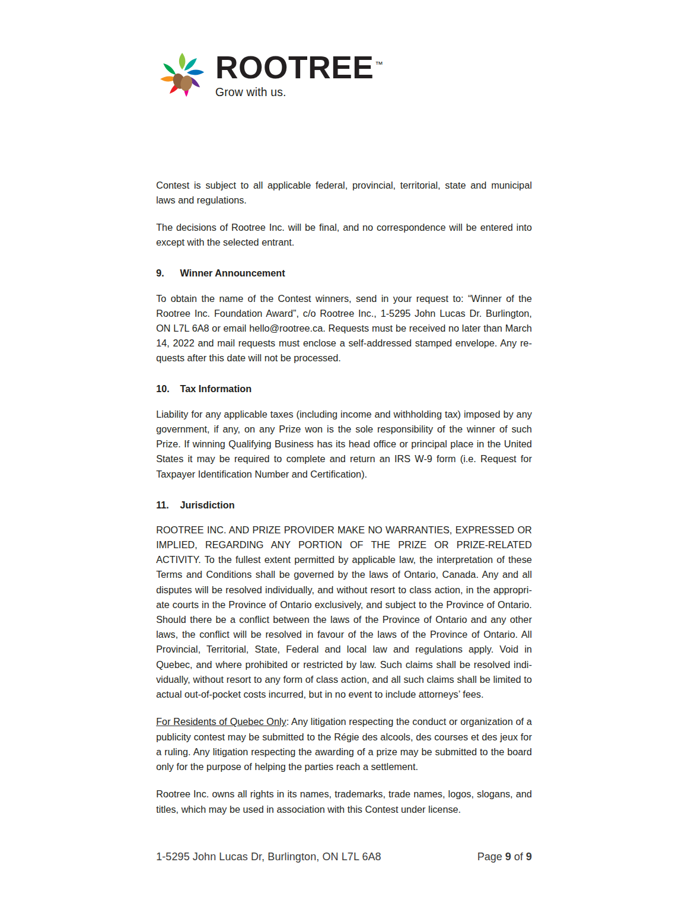ROOTREE™
Grow with us.
Contest is subject to all applicable federal, provincial, territorial, state and municipal laws and regulations.
The decisions of Rootree Inc. will be final, and no correspondence will be entered into except with the selected entrant.
9. Winner Announcement
To obtain the name of the Contest winners, send in your request to: “Winner of the Rootree Inc. Foundation Award”, c/o Rootree Inc., 1-5295 John Lucas Dr. Burlington, ON L7L 6A8 or email hello@rootree.ca. Requests must be received no later than March 14, 2022 and mail requests must enclose a self-addressed stamped envelope. Any requests after this date will not be processed.
10. Tax Information
Liability for any applicable taxes (including income and withholding tax) imposed by any government, if any, on any Prize won is the sole responsibility of the winner of such Prize. If winning Qualifying Business has its head office or principal place in the United States it may be required to complete and return an IRS W-9 form (i.e. Request for Taxpayer Identification Number and Certification).
11. Jurisdiction
ROOTREE INC. AND PRIZE PROVIDER MAKE NO WARRANTIES, EXPRESSED OR IMPLIED, REGARDING ANY PORTION OF THE PRIZE OR PRIZE-RELATED ACTIVITY. To the fullest extent permitted by applicable law, the interpretation of these Terms and Conditions shall be governed by the laws of Ontario, Canada. Any and all disputes will be resolved individually, and without resort to class action, in the appropriate courts in the Province of Ontario exclusively, and subject to the Province of Ontario. Should there be a conflict between the laws of the Province of Ontario and any other laws, the conflict will be resolved in favour of the laws of the Province of Ontario. All Provincial, Territorial, State, Federal and local law and regulations apply. Void in Quebec, and where prohibited or restricted by law. Such claims shall be resolved individually, without resort to any form of class action, and all such claims shall be limited to actual out-of-pocket costs incurred, but in no event to include attorneys’ fees.
For Residents of Quebec Only: Any litigation respecting the conduct or organization of a publicity contest may be submitted to the Régie des alcools, des courses et des jeux for a ruling. Any litigation respecting the awarding of a prize may be submitted to the board only for the purpose of helping the parties reach a settlement.
Rootree Inc. owns all rights in its names, trademarks, trade names, logos, slogans, and titles, which may be used in association with this Contest under license.
1-5295 John Lucas Dr, Burlington, ON L7L 6A8
Page 9 of 9